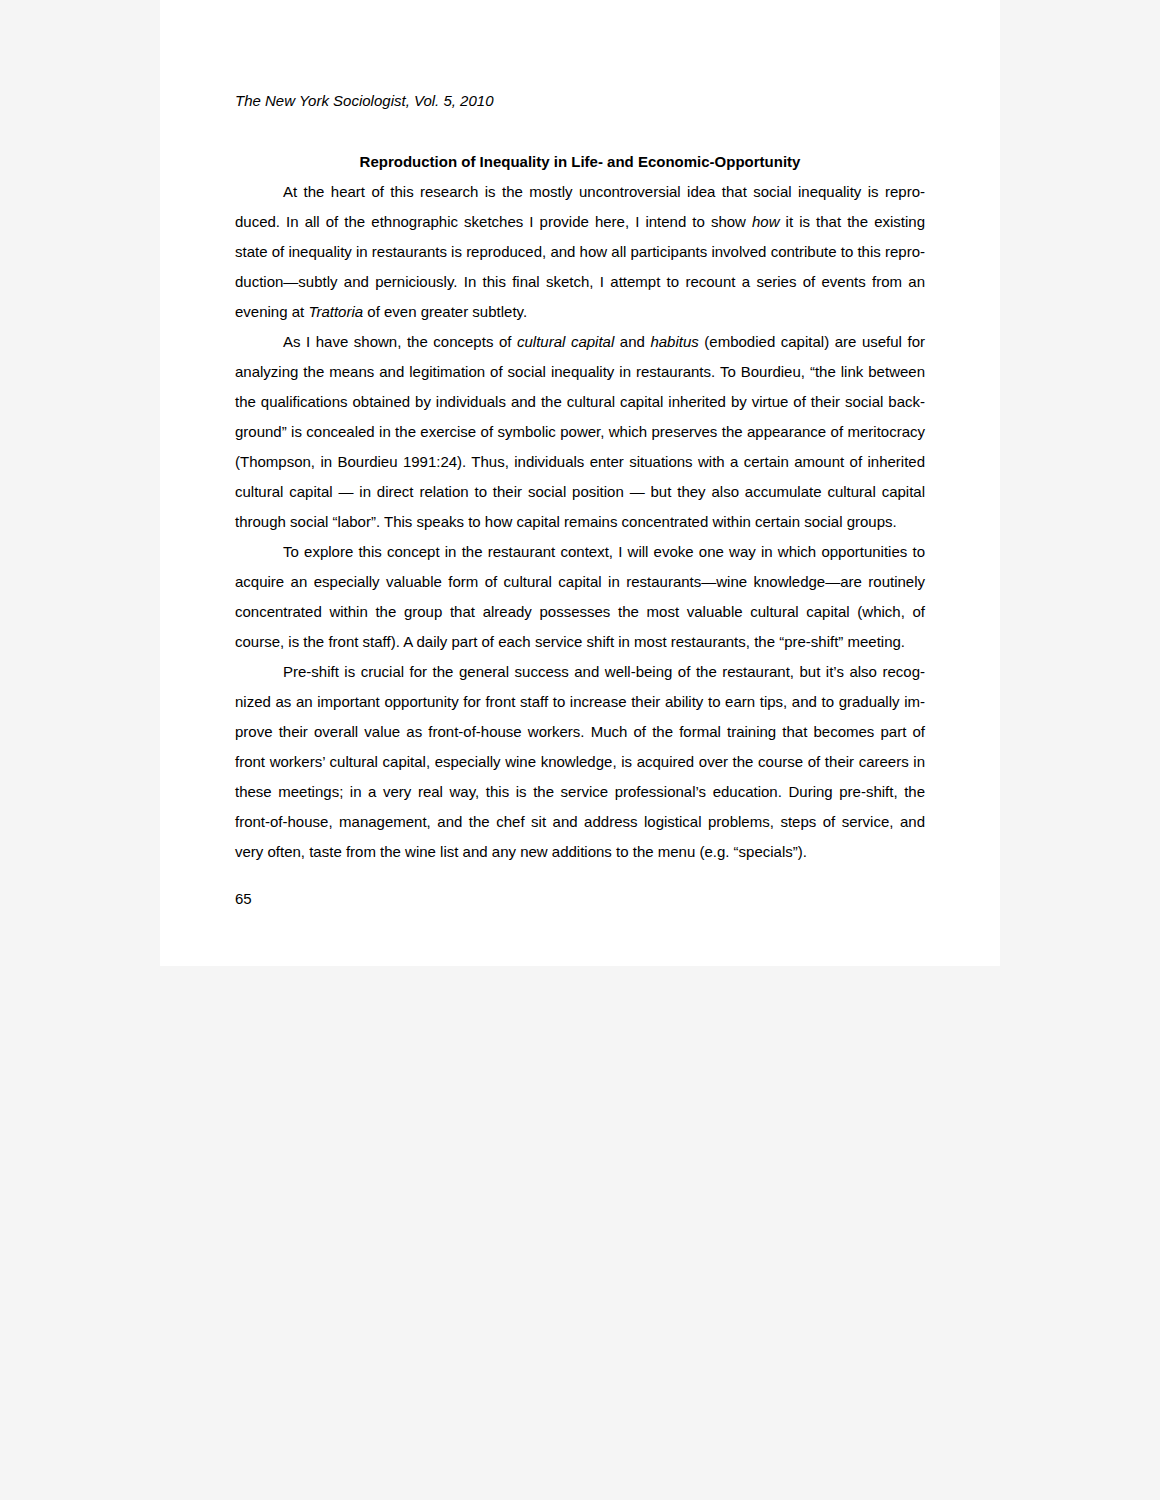The New York Sociologist, Vol. 5, 2010
Reproduction of Inequality in Life- and Economic-Opportunity
At the heart of this research is the mostly uncontroversial idea that social inequality is reproduced. In all of the ethnographic sketches I provide here, I intend to show how it is that the existing state of inequality in restaurants is reproduced, and how all participants involved contribute to this reproduction—subtly and perniciously. In this final sketch, I attempt to recount a series of events from an evening at Trattoria of even greater subtlety.
As I have shown, the concepts of cultural capital and habitus (embodied capital) are useful for analyzing the means and legitimation of social inequality in restaurants. To Bourdieu, “the link between the qualifications obtained by individuals and the cultural capital inherited by virtue of their social background” is concealed in the exercise of symbolic power, which preserves the appearance of meritocracy (Thompson, in Bourdieu 1991:24). Thus, individuals enter situations with a certain amount of inherited cultural capital — in direct relation to their social position — but they also accumulate cultural capital through social “labor”. This speaks to how capital remains concentrated within certain social groups.
To explore this concept in the restaurant context, I will evoke one way in which opportunities to acquire an especially valuable form of cultural capital in restaurants—wine knowledge—are routinely concentrated within the group that already possesses the most valuable cultural capital (which, of course, is the front staff). A daily part of each service shift in most restaurants, the “pre-shift” meeting.
Pre-shift is crucial for the general success and well-being of the restaurant, but it’s also recognized as an important opportunity for front staff to increase their ability to earn tips, and to gradually improve their overall value as front-of-house workers. Much of the formal training that becomes part of front workers’ cultural capital, especially wine knowledge, is acquired over the course of their careers in these meetings; in a very real way, this is the service professional’s education. During pre-shift, the front-of-house, management, and the chef sit and address logistical problems, steps of service, and very often, taste from the wine list and any new additions to the menu (e.g. “specials”).
65